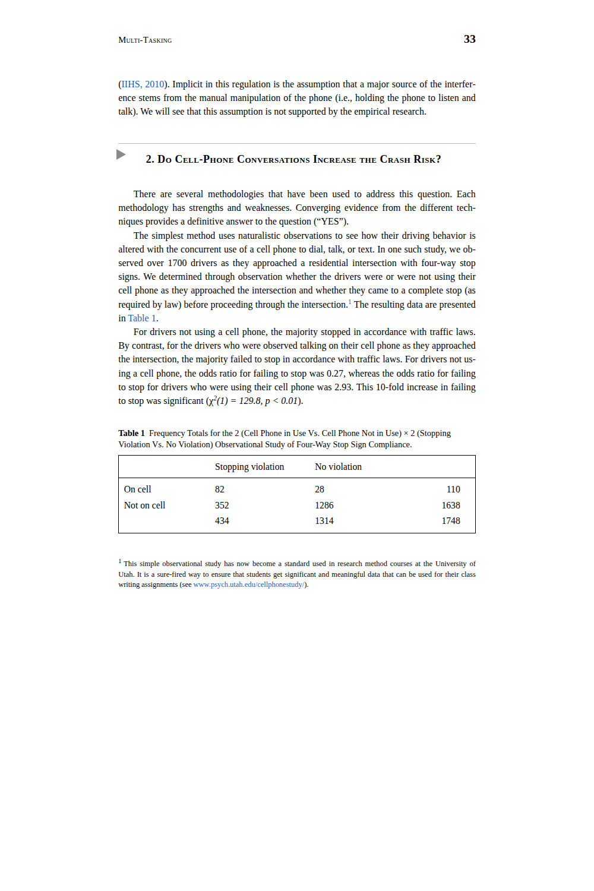Multi-Tasking 33
(IIHS, 2010). Implicit in this regulation is the assumption that a major source of the interference stems from the manual manipulation of the phone (i.e., holding the phone to listen and talk). We will see that this assumption is not supported by the empirical research.
2. Do Cell-Phone Conversations Increase the Crash Risk?
There are several methodologies that have been used to address this question. Each methodology has strengths and weaknesses. Converging evidence from the different techniques provides a definitive answer to the question (“YES”).
The simplest method uses naturalistic observations to see how their driving behavior is altered with the concurrent use of a cell phone to dial, talk, or text. In one such study, we observed over 1700 drivers as they approached a residential intersection with four-way stop signs. We determined through observation whether the drivers were or were not using their cell phone as they approached the intersection and whether they came to a complete stop (as required by law) before proceeding through the intersection.1 The resulting data are presented in Table 1.
For drivers not using a cell phone, the majority stopped in accordance with traffic laws. By contrast, for the drivers who were observed talking on their cell phone as they approached the intersection, the majority failed to stop in accordance with traffic laws. For drivers not using a cell phone, the odds ratio for failing to stop was 0.27, whereas the odds ratio for failing to stop for drivers who were using their cell phone was 2.93. This 10-fold increase in failing to stop was significant (χ 2(1) = 129.8, p < 0.01).
Table 1 Frequency Totals for the 2 (Cell Phone in Use Vs. Cell Phone Not in Use) × 2 (Stopping Violation Vs. No Violation) Observational Study of Four-Way Stop Sign Compliance.
| | Stopping violation | No violation | |
| --- | --- | --- | --- |
| On cell | 82 | 28 | 110 |
| Not on cell | 352 | 1286 | 1638 |
| | 434 | 1314 | 1748 |
1 This simple observational study has now become a standard used in research method courses at the University of Utah. It is a sure-fired way to ensure that students get significant and meaningful data that can be used for their class writing assignments (see www.psych.utah.edu/cellphonestudy/).